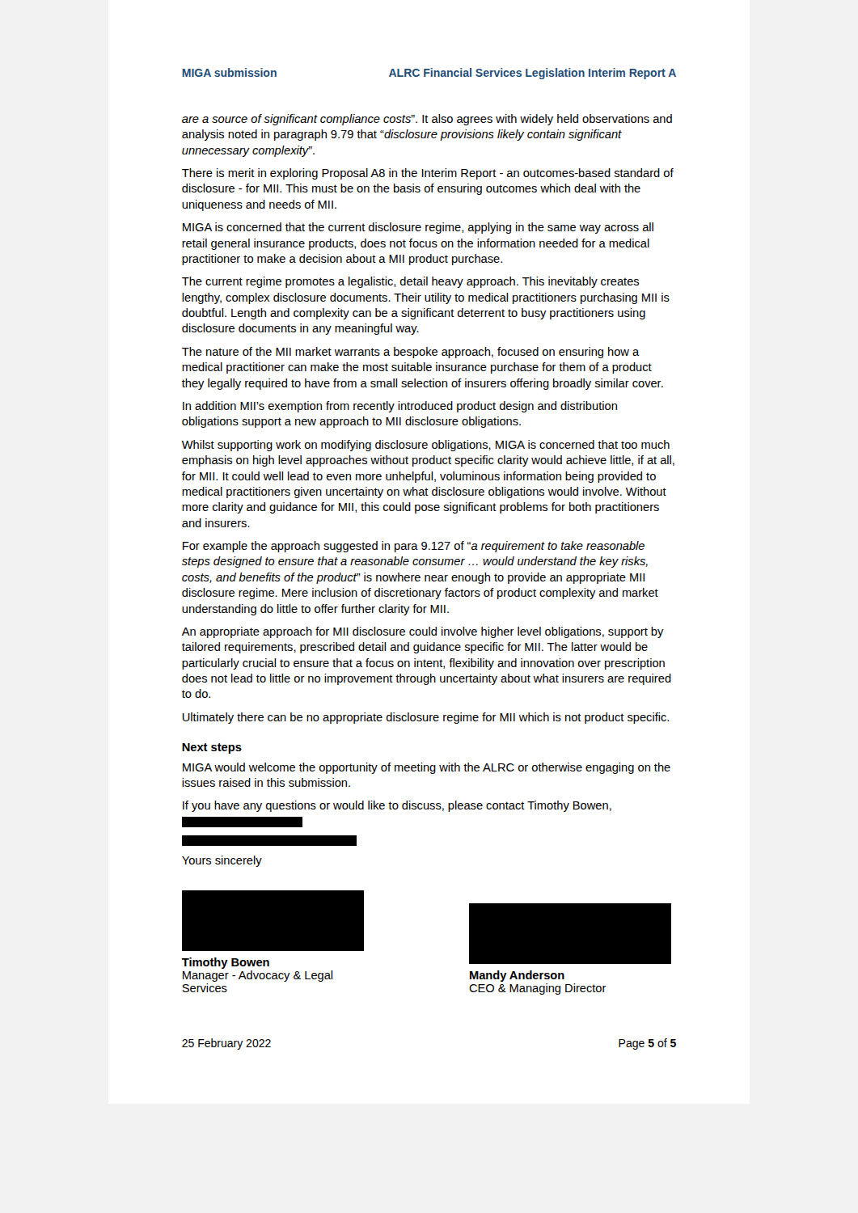MIGA submission
ALRC Financial Services Legislation Interim Report A
are a source of significant compliance costs”. It also agrees with widely held observations and analysis noted in paragraph 9.79 that “disclosure provisions likely contain significant unnecessary complexity”.
There is merit in exploring Proposal A8 in the Interim Report - an outcomes-based standard of disclosure - for MII. This must be on the basis of ensuring outcomes which deal with the uniqueness and needs of MII.
MIGA is concerned that the current disclosure regime, applying in the same way across all retail general insurance products, does not focus on the information needed for a medical practitioner to make a decision about a MII product purchase.
The current regime promotes a legalistic, detail heavy approach. This inevitably creates lengthy, complex disclosure documents. Their utility to medical practitioners purchasing MII is doubtful. Length and complexity can be a significant deterrent to busy practitioners using disclosure documents in any meaningful way.
The nature of the MII market warrants a bespoke approach, focused on ensuring how a medical practitioner can make the most suitable insurance purchase for them of a product they legally required to have from a small selection of insurers offering broadly similar cover.
In addition MII’s exemption from recently introduced product design and distribution obligations support a new approach to MII disclosure obligations.
Whilst supporting work on modifying disclosure obligations, MIGA is concerned that too much emphasis on high level approaches without product specific clarity would achieve little, if at all, for MII. It could well lead to even more unhelpful, voluminous information being provided to medical practitioners given uncertainty on what disclosure obligations would involve. Without more clarity and guidance for MII, this could pose significant problems for both practitioners and insurers.
For example the approach suggested in para 9.127 of “a requirement to take reasonable steps designed to ensure that a reasonable consumer … would understand the key risks, costs, and benefits of the product” is nowhere near enough to provide an appropriate MII disclosure regime. Mere inclusion of discretionary factors of product complexity and market understanding do little to offer further clarity for MII.
An appropriate approach for MII disclosure could involve higher level obligations, support by tailored requirements, prescribed detail and guidance specific for MII. The latter would be particularly crucial to ensure that a focus on intent, flexibility and innovation over prescription does not lead to little or no improvement through uncertainty about what insurers are required to do.
Ultimately there can be no appropriate disclosure regime for MII which is not product specific.
Next steps
MIGA would welcome the opportunity of meeting with the ALRC or otherwise engaging on the issues raised in this submission.
If you have any questions or would like to discuss, please contact Timothy Bowen,
Yours sincerely
Timothy Bowen
Manager - Advocacy & Legal Services
Mandy Anderson
CEO & Managing Director
25 February 2022
Page 5 of 5